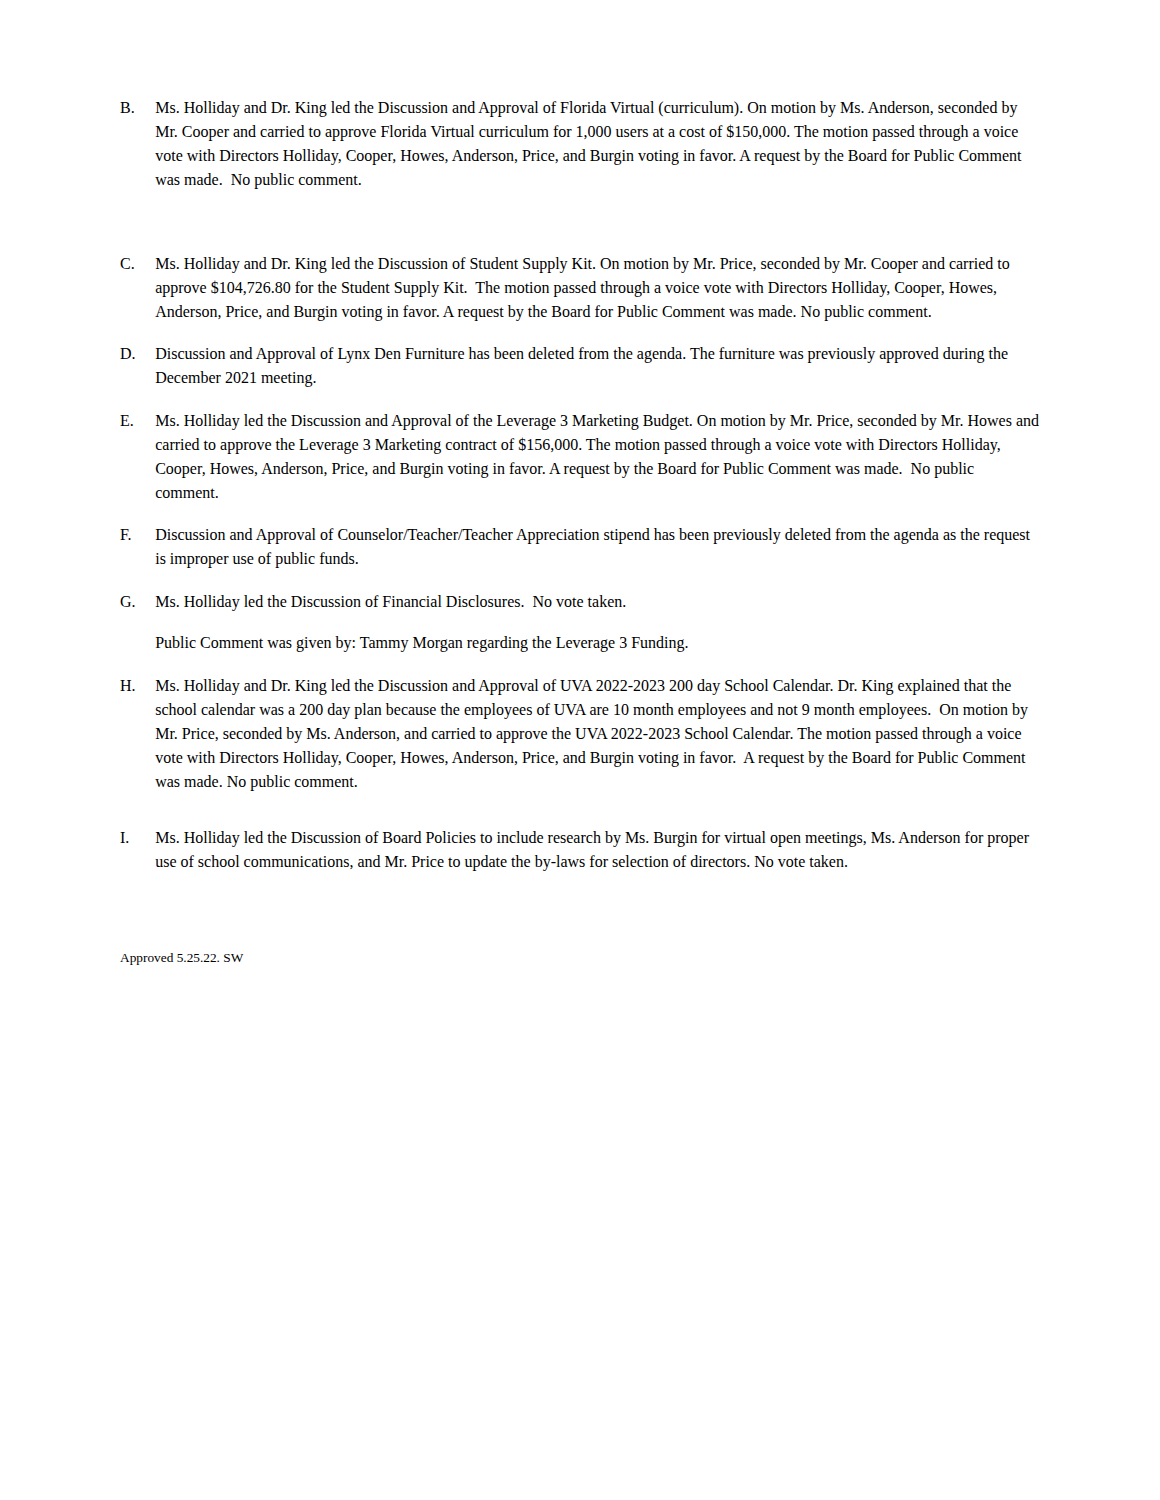B. Ms. Holliday and Dr. King led the Discussion and Approval of Florida Virtual (curriculum). On motion by Ms. Anderson, seconded by Mr. Cooper and carried to approve Florida Virtual curriculum for 1,000 users at a cost of $150,000. The motion passed through a voice vote with Directors Holliday, Cooper, Howes, Anderson, Price, and Burgin voting in favor. A request by the Board for Public Comment was made. No public comment.
C. Ms. Holliday and Dr. King led the Discussion of Student Supply Kit. On motion by Mr. Price, seconded by Mr. Cooper and carried to approve $104,726.80 for the Student Supply Kit. The motion passed through a voice vote with Directors Holliday, Cooper, Howes, Anderson, Price, and Burgin voting in favor. A request by the Board for Public Comment was made. No public comment.
D. Discussion and Approval of Lynx Den Furniture has been deleted from the agenda. The furniture was previously approved during the December 2021 meeting.
E. Ms. Holliday led the Discussion and Approval of the Leverage 3 Marketing Budget. On motion by Mr. Price, seconded by Mr. Howes and carried to approve the Leverage 3 Marketing contract of $156,000. The motion passed through a voice vote with Directors Holliday, Cooper, Howes, Anderson, Price, and Burgin voting in favor. A request by the Board for Public Comment was made. No public comment.
F. Discussion and Approval of Counselor/Teacher/Teacher Appreciation stipend has been previously deleted from the agenda as the request is improper use of public funds.
G. Ms. Holliday led the Discussion of Financial Disclosures. No vote taken.
Public Comment was given by: Tammy Morgan regarding the Leverage 3 Funding.
H. Ms. Holliday and Dr. King led the Discussion and Approval of UVA 2022-2023 200 day School Calendar. Dr. King explained that the school calendar was a 200 day plan because the employees of UVA are 10 month employees and not 9 month employees. On motion by Mr. Price, seconded by Ms. Anderson, and carried to approve the UVA 2022-2023 School Calendar. The motion passed through a voice vote with Directors Holliday, Cooper, Howes, Anderson, Price, and Burgin voting in favor. A request by the Board for Public Comment was made. No public comment.
I. Ms. Holliday led the Discussion of Board Policies to include research by Ms. Burgin for virtual open meetings, Ms. Anderson for proper use of school communications, and Mr. Price to update the by-laws for selection of directors. No vote taken.
Approved 5.25.22. SW